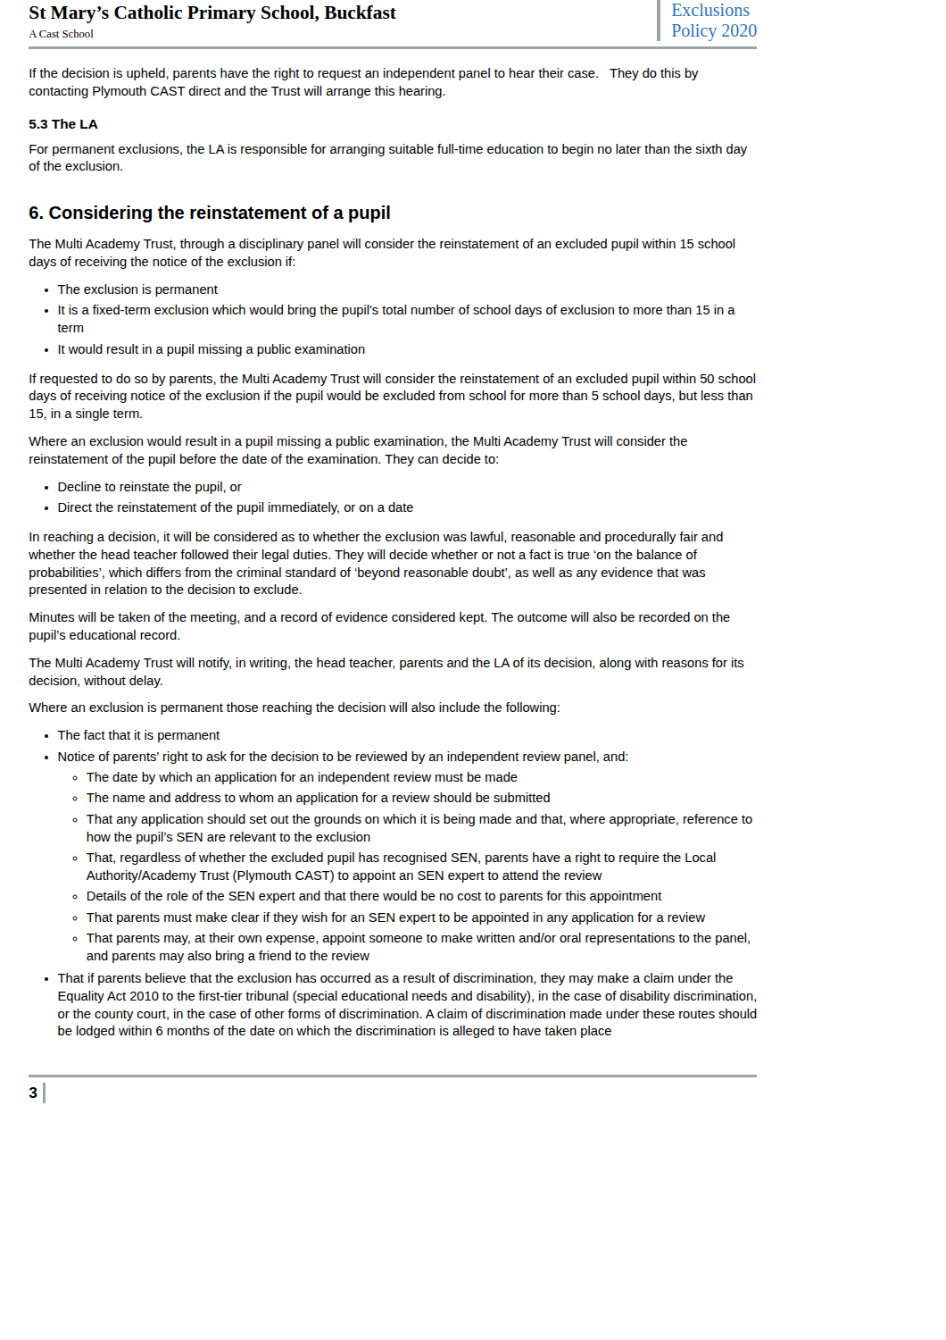St Mary’s Catholic Primary School, Buckfast
A Cast School
Exclusions
Policy 2020
If the decision is upheld, parents have the right to request an independent panel to hear their case. They do this by contacting Plymouth CAST direct and the Trust will arrange this hearing.
5.3 The LA
For permanent exclusions, the LA is responsible for arranging suitable full-time education to begin no later than the sixth day of the exclusion.
6. Considering the reinstatement of a pupil
The Multi Academy Trust, through a disciplinary panel will consider the reinstatement of an excluded pupil within 15 school days of receiving the notice of the exclusion if:
The exclusion is permanent
It is a fixed-term exclusion which would bring the pupil's total number of school days of exclusion to more than 15 in a term
It would result in a pupil missing a public examination
If requested to do so by parents, the Multi Academy Trust will consider the reinstatement of an excluded pupil within 50 school days of receiving notice of the exclusion if the pupil would be excluded from school for more than 5 school days, but less than 15, in a single term.
Where an exclusion would result in a pupil missing a public examination, the Multi Academy Trust will consider the reinstatement of the pupil before the date of the examination. They can decide to:
Decline to reinstate the pupil, or
Direct the reinstatement of the pupil immediately, or on a date
In reaching a decision, it will be considered as to whether the exclusion was lawful, reasonable and procedurally fair and whether the head teacher followed their legal duties. They will decide whether or not a fact is true ‘on the balance of probabilities’, which differs from the criminal standard of ‘beyond reasonable doubt’, as well as any evidence that was presented in relation to the decision to exclude.
Minutes will be taken of the meeting, and a record of evidence considered kept. The outcome will also be recorded on the pupil’s educational record.
The Multi Academy Trust will notify, in writing, the head teacher, parents and the LA of its decision, along with reasons for its decision, without delay.
Where an exclusion is permanent those reaching the decision will also include the following:
The fact that it is permanent
Notice of parents’ right to ask for the decision to be reviewed by an independent review panel, and:
The date by which an application for an independent review must be made
The name and address to whom an application for a review should be submitted
That any application should set out the grounds on which it is being made and that, where appropriate, reference to how the pupil’s SEN are relevant to the exclusion
That, regardless of whether the excluded pupil has recognised SEN, parents have a right to require the Local Authority/Academy Trust (Plymouth CAST) to appoint an SEN expert to attend the review
Details of the role of the SEN expert and that there would be no cost to parents for this appointment
That parents must make clear if they wish for an SEN expert to be appointed in any application for a review
That parents may, at their own expense, appoint someone to make written and/or oral representations to the panel, and parents may also bring a friend to the review
That if parents believe that the exclusion has occurred as a result of discrimination, they may make a claim under the Equality Act 2010 to the first-tier tribunal (special educational needs and disability), in the case of disability discrimination, or the county court, in the case of other forms of discrimination. A claim of discrimination made under these routes should be lodged within 6 months of the date on which the discrimination is alleged to have taken place
3